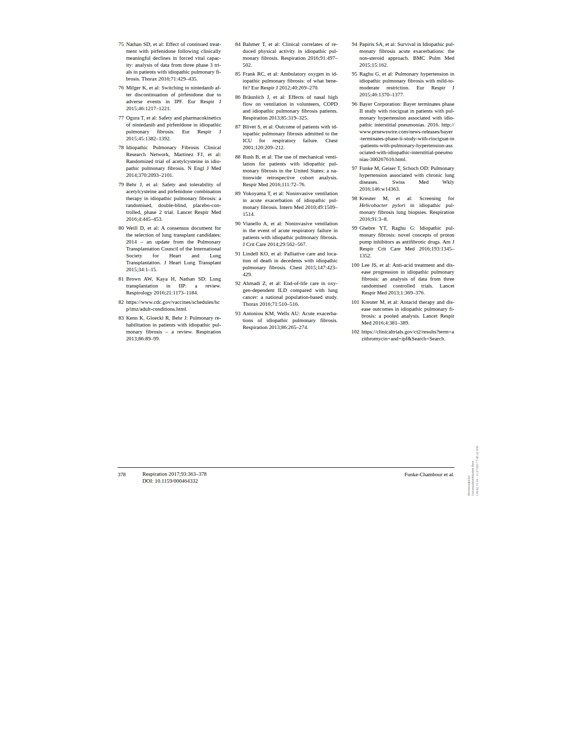75 Nathan SD, et al: Effect of continued treatment with pirfenidone following clinically meaningful declines in forced vital capacity: analysis of data from three phase 3 trials in patients with idiopathic pulmonary fibrosis. Thorax 2016;71:429–435.
76 Milger K, et al: Switching to nintedanib after discontinuation of pirfenidone due to adverse events in IPF. Eur Respir J 2015;46:1217–1221.
77 Ogura T, et al: Safety and pharmacokinetics of nintedanib and pirfenidone in idiopathic pulmonary fibrosis. Eur Respir J 2015;45:1382–1392.
78 Idiopathic Pulmonary Fibrosis Clinical Research Network, Martinez FJ, et al: Randomized trial of acetylcysteine in idiopathic pulmonary fibrosis. N Engl J Med 2014;370:2093–2101.
79 Behr J, et al: Safety and tolerability of acetylcysteine and pirfenidone combination therapy in idiopathic pulmonary fibrosis: a randomised, double-blind, placebo-controlled, phase 2 trial. Lancet Respir Med 2016;4:445–453.
80 Weill D, et al: A consensus document for the selection of lung transplant candidates: 2014 – an update from the Pulmonary Transplantation Council of the International Society for Heart and Lung Transplantation. J Heart Lung Transplant 2015;34:1–15.
81 Brown AW, Kaya H, Nathan SD: Lung transplantation in IIP: a review. Respirology 2016;21:1173–1184.
82 https://www.cdc.gov/vaccines/schedules/hcp/imz/adult-conditions.html.
83 Kenn K, Gloeckl R, Behr J: Pulmonary rehabilitation in patients with idiopathic pulmonary fibrosis – a review. Respiration 2013;86:89–99.
84 Bahmer T, et al: Clinical correlates of reduced physical activity in idiopathic pulmonary fibrosis. Respiration 2016;91:497–502.
85 Frank RC, et al: Ambulatory oxygen in idiopathic pulmonary fibrosis: of what benefit? Eur Respir J 2012;40:269–270.
86 Bräunlich J, et al: Effects of nasal high flow on ventilation in volunteers, COPD and idiopathic pulmonary fibrosis patients. Respiration 2013;85:319–325.
87 Blivet S, et al: Outcome of patients with idiopathic pulmonary fibrosis admitted to the ICU for respiratory failure. Chest 2001;120:209–212.
88 Rush B, et al: The use of mechanical ventilation for patients with idiopathic pulmonary fibrosis in the United States: a nationwide retrospective cohort analysis. Respir Med 2016;111:72–76.
89 Yokoyama T, et al: Noninvasive ventilation in acute exacerbation of idiopathic pulmonary fibrosis. Intern Med 2010;49:1509–1514.
90 Vianello A, et al: Noninvasive ventilation in the event of acute respiratory failure in patients with idiopathic pulmonary fibrosis. J Crit Care 2014;29:562–567.
91 Lindell KO, et al: Palliative care and location of death in decedents with idiopathic pulmonary fibrosis. Chest 2015;147:423–429.
92 Ahmadi Z, et al: End-of-life care in oxygen-dependent ILD compared with lung cancer: a national population-based study. Thorax 2016;71:510–516.
93 Antoniou KM, Wells AU: Acute exacerbations of idiopathic pulmonary fibrosis. Respiration 2013;86:265–274.
94 Papiris SA, et al: Survival in Idiopathic pulmonary fibrosis acute exacerbations: the non-steroid approach. BMC Pulm Med 2015;15:162.
95 Raghu G, et al: Pulmonary hypertension in idiopathic pulmonary fibrosis with mild-to-moderate restriction. Eur Respir J 2015;46:1370–1377.
96 Bayer Corporation: Bayer terminates phase II study with riociguat in patients with pulmonary hypertension associated with idiopathic interstitial pneumonias. 2016. http://www.prnewswire.com/news-releases/bayer-terminates-phase-ii-study-with-riociguat-in-patients-with-pulmonary-hypertension-associated-with-idiopathic-interstitial-pneumonias-300267616.html.
97 Funke M, Geiser T, Schoch OD: Pulmonary hypertension associated with chronic lung diseases. Swiss Med Wkly 2016;146:w14363.
98 Kreuter M, et al: Screening for Helicobacter pylori in idiopathic pulmonary fibrosis lung biopsies. Respiration 2016;91:3–8.
99 Ghebre YT, Raghu G: Idiopathic pulmonary fibrosis: novel concepts of proton pump inhibitors as antifibrotic drugs. Am J Respir Crit Care Med 2016;193:1345–1352.
100 Lee JS, et al: Anti-acid treatment and disease progression in idiopathic pulmonary fibrosis: an analysis of data from three randomised controlled trials. Lancet Respir Med 2013;1:369–376.
101 Kreuter M, et al: Antacid therapy and disease outcomes in idiopathic pulmonary fibrosis: a pooled analysis. Lancet Respir Med 2016;4:381–389.
102 https://clinicaltrials.gov/ct2/results?term=azithromycin+and+ipf&Search=Search.
378
Respiration 2017;93:363–378
DOI: 10.1159/000464332
Funke-Chambour et al.
Downloaded by:
Universitätsbibliothek Bern
130.92.15.14 - 11/27/2017 7:45:23 AM